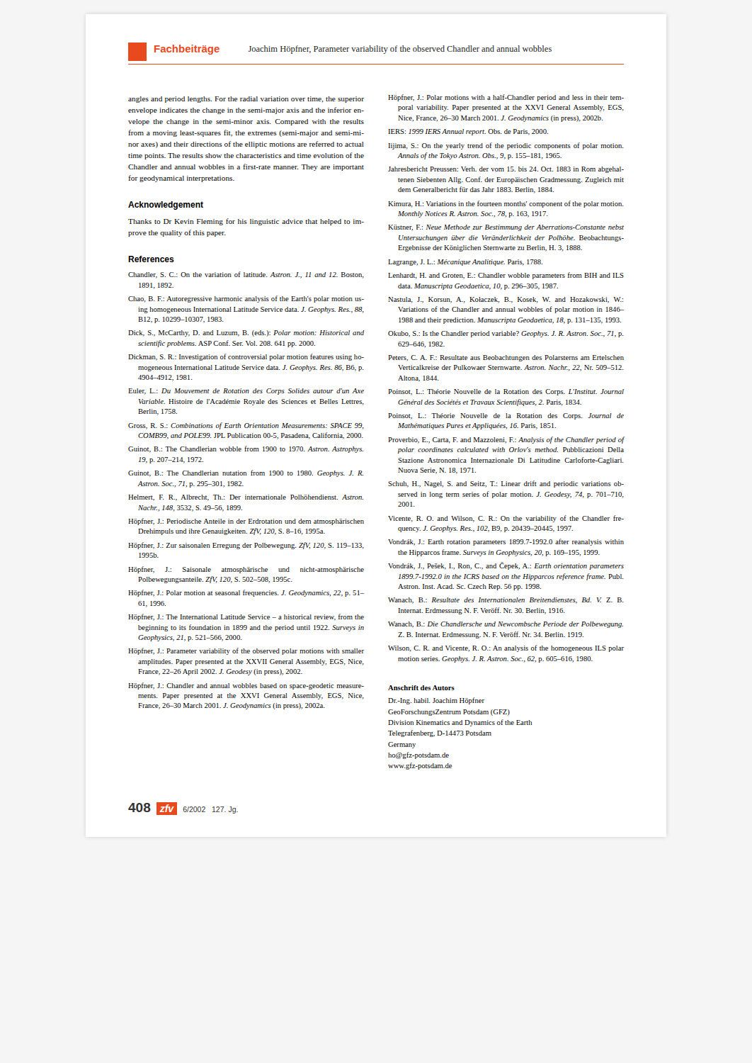Fachbeiträge
Joachim Höpfner, Parameter variability of the observed Chandler and annual wobbles
angles and period lengths. For the radial variation over time, the superior envelope indicates the change in the semi-major axis and the inferior envelope the change in the semi-minor axis. Compared with the results from a moving least-squares fit, the extremes (semi-major and semi-minor axes) and their directions of the elliptic motions are referred to actual time points. The results show the characteristics and time evolution of the Chandler and annual wobbles in a first-rate manner. They are important for geodynamical interpretations.
Acknowledgement
Thanks to Dr Kevin Fleming for his linguistic advice that helped to improve the quality of this paper.
References
Chandler, S. C.: On the variation of latitude. Astron. J., 11 and 12. Boston, 1891, 1892.
Chao, B. F.: Autoregressive harmonic analysis of the Earth's polar motion using homogeneous International Latitude Service data. J. Geophys. Res., 88, B12, p. 10299–10307, 1983.
Dick, S., McCarthy, D. and Luzum, B. (eds.): Polar motion: Historical and scientific problems. ASP Conf. Ser. Vol. 208. 641 pp. 2000.
Dickman, S. R.: Investigation of controversial polar motion features using homogeneous International Latitude Service data. J. Geophys. Res. 86, B6, p. 4904–4912, 1981.
Euler, L.: Du Mouvement de Rotation des Corps Solides autour d'un Axe Variable. Histoire de l'Académie Royale des Sciences et Belles Lettres, Berlin, 1758.
Gross, R. S.: Combinations of Earth Orientation Measurements: SPACE 99, COMB99, and POLE99. JPL Publication 00-5, Pasadena, California, 2000.
Guinot, B.: The Chandlerian wobble from 1900 to 1970. Astron. Astrophys. 19, p. 207–214, 1972.
Guinot, B.: The Chandlerian nutation from 1900 to 1980. Geophys. J. R. Astron. Soc., 71, p. 295–301, 1982.
Helmert, F. R., Albrecht, Th.: Der internationale Polhöhendienst. Astron. Nachr., 148, 3532, S. 49–56, 1899.
Höpfner, J.: Periodische Anteile in der Erdrotation und dem atmosphärischen Drehimpuls und ihre Genauigkeiten. ZfV, 120, S. 8–16, 1995a.
Höpfner, J.: Zur saisonalen Erregung der Polbewegung. ZfV, 120, S. 119–133, 1995b.
Höpfner, J.: Saisonale atmosphärische und nicht-atmosphärische Polbewegungsanteile. ZfV, 120, S. 502–508, 1995c.
Höpfner, J.: Polar motion at seasonal frequencies. J. Geodynamics, 22, p. 51–61, 1996.
Höpfner, J.: The International Latitude Service – a historical review, from the beginning to its foundation in 1899 and the period until 1922. Surveys in Geophysics, 21, p. 521–566, 2000.
Höpfner, J.: Parameter variability of the observed polar motions with smaller amplitudes. Paper presented at the XXVII General Assembly, EGS, Nice, France, 22–26 April 2002. J. Geodesy (in press), 2002.
Höpfner, J.: Chandler and annual wobbles based on space-geodetic measurements. Paper presented at the XXVI General Assembly, EGS, Nice, France, 26–30 March 2001. J. Geodynamics (in press), 2002a.
Höpfner, J.: Polar motions with a half-Chandler period and less in their temporal variability. Paper presented at the XXVI General Assembly, EGS, Nice, France, 26–30 March 2001. J. Geodynamics (in press), 2002b.
IERS: 1999 IERS Annual report. Obs. de Paris, 2000.
Iijima, S.: On the yearly trend of the periodic components of polar motion. Annals of the Tokyo Astron. Obs., 9, p. 155–181, 1965.
Jahresbericht Preussen: Verh. der vom 15. bis 24. Oct. 1883 in Rom abgehaltenen Siebenten Allg. Conf. der Europäischen Gradmessung. Zugleich mit dem Generalbericht für das Jahr 1883. Berlin, 1884.
Kimura, H.: Variations in the fourteen months' component of the polar motion. Monthly Notices R. Astron. Soc., 78, p. 163, 1917.
Küstner, F.: Neue Methode zur Bestimmung der Aberrations-Constante nebst Untersuchungen über die Veränderlichkeit der Polhöhe. Beobachtungs-Ergebnisse der Königlichen Sternwarte zu Berlin, H. 3, 1888.
Lagrange, J. L.: Mécanique Analitique. Paris, 1788.
Lenhardt, H. and Groten, E.: Chandler wobble parameters from BIH and ILS data. Manuscripta Geodaetica, 10, p. 296–305, 1987.
Nastula, J., Korsun, A., Kołaczek, B., Kosek, W. and Hozakowski, W.: Variations of the Chandler and annual wobbles of polar motion in 1846–1988 and their prediction. Manuscripta Geodaetica, 18, p. 131–135, 1993.
Okubo, S.: Is the Chandler period variable? Geophys. J. R. Astron. Soc., 71, p. 629–646, 1982.
Peters, C. A. F.: Resultate aus Beobachtungen des Polarsterns am Ertelschen Verticalkreise der Pulkowaer Sternwarte. Astron. Nachr., 22, Nr. 509–512. Altona, 1844.
Poinsot, L.: Théorie Nouvelle de la Rotation des Corps. L'Institut. Journal Général des Sociétés et Travaux Scientifiques, 2. Paris, 1834.
Poinsot, L.: Théorie Nouvelle de la Rotation des Corps. Journal de Mathématiques Pures et Appliquées, 16. Paris, 1851.
Proverbio, E., Carta, F. and Mazzoleni, F.: Analysis of the Chandler period of polar coordinates calculated with Orlov's method. Pubblicazioni Della Stazione Astronomica Internazionale Di Latitudine Carloforte-Cagliari. Nuova Serie, N. 18, 1971.
Schuh, H., Nagel, S. and Seitz, T.: Linear drift and periodic variations observed in long term series of polar motion. J. Geodesy, 74, p. 701–710, 2001.
Vicente, R. O. and Wilson, C. R.: On the variability of the Chandler frequency. J. Geophys. Res., 102, B9, p. 20439–20445, 1997.
Vondrák, J.: Earth rotation parameters 1899.7-1992.0 after reanalysis within the Hipparcos frame. Surveys in Geophysics, 20, p. 169–195, 1999.
Vondrák, J., Pešek, I., Ron, C., and Čepek, A.: Earth orientation parameters 1899.7-1992.0 in the ICRS based on the Hipparcos reference frame. Publ. Astron. Inst. Acad. Sc. Czech Rep. 56 pp. 1998.
Wanach, B.: Resultate des Internationalen Breitendienstes, Bd. V. Z. B. Internat. Erdmessung N. F. Veröff. Nr. 30. Berlin, 1916.
Wanach, B.: Die Chandlersche und Newcombsche Periode der Polbewegung. Z. B. Internat. Erdmessung. N. F. Veröff. Nr. 34. Berlin. 1919.
Wilson, C. R. and Vicente, R. O.: An analysis of the homogeneous ILS polar motion series. Geophys. J. R. Astron. Soc., 62, p. 605–616, 1980.
Anschrift des Autors
Dr.-Ing. habil. Joachim Höpfner
GeoForschungsZentrum Potsdam (GFZ)
Division Kinematics and Dynamics of the Earth
Telegrafenberg, D-14473 Potsdam
Germany
ho@gfz-potsdam.de
www.gfz-potsdam.de
408
zfv
6/2002 127. Jg.